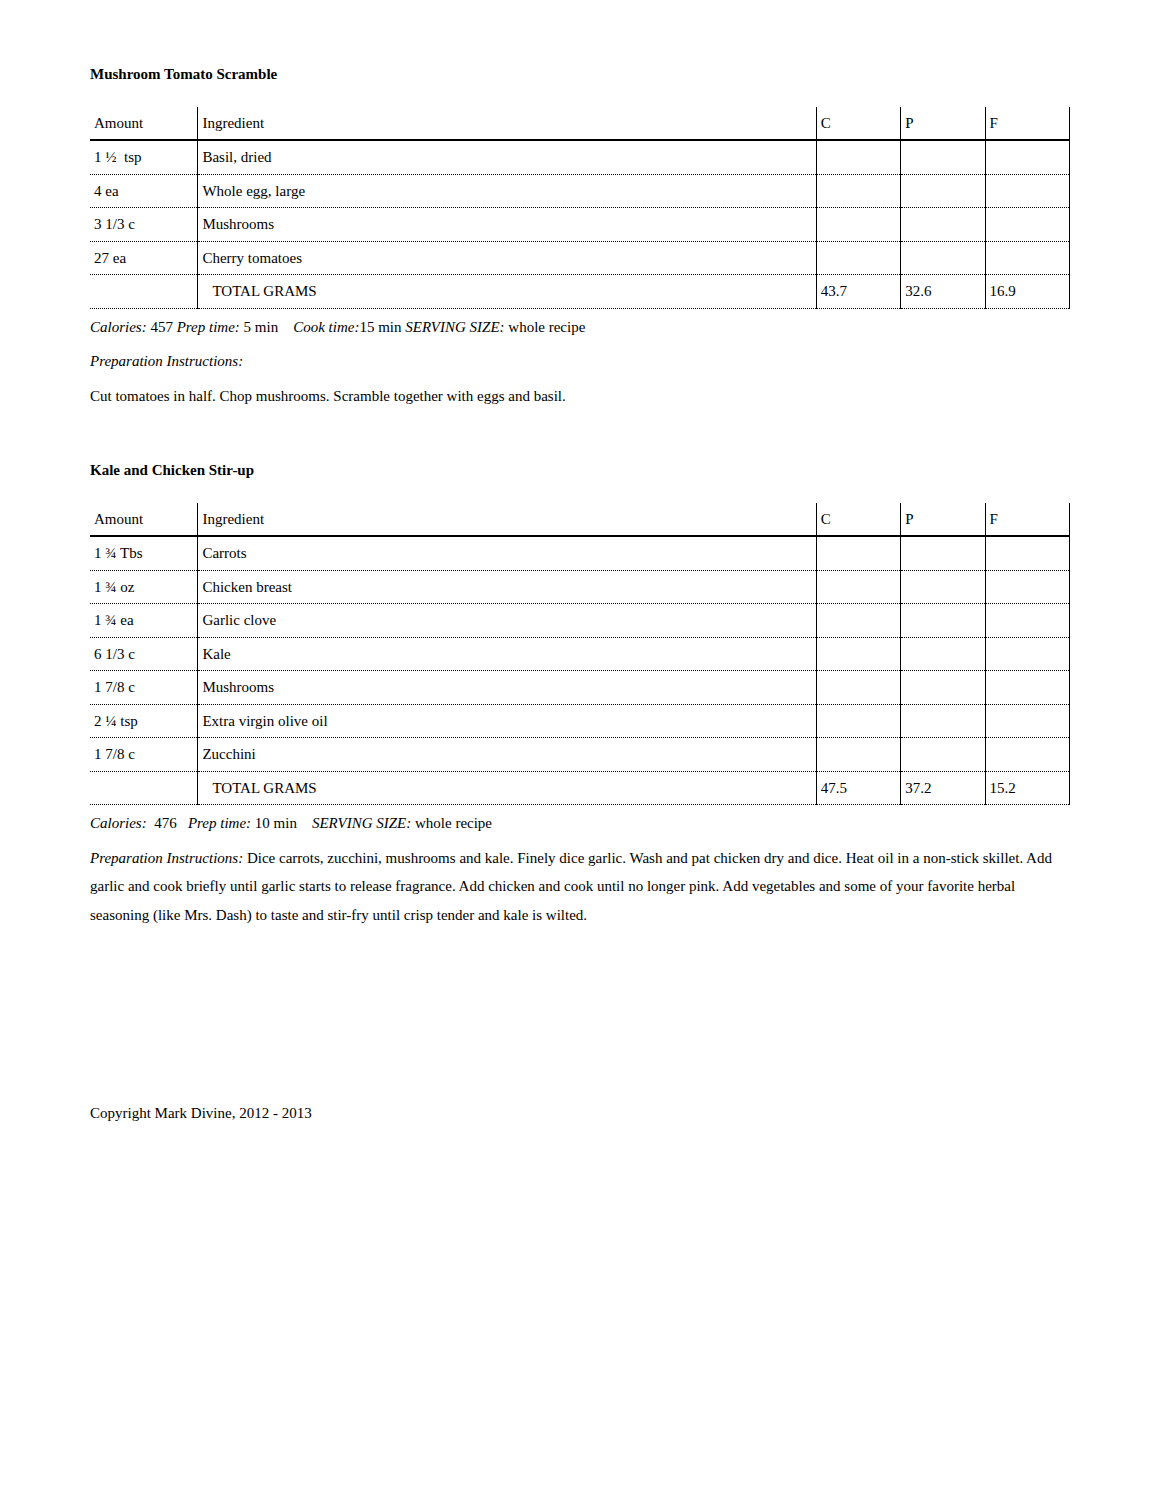Mushroom Tomato Scramble
| Amount | Ingredient | C | P | F |
| --- | --- | --- | --- | --- |
| 1 ½ tsp | Basil, dried | | | |
| 4 ea | Whole egg, large | | | |
| 3 1/3 c | Mushrooms | | | |
| 27 ea | Cherry tomatoes | | | |
| | TOTAL GRAMS | 43.7 | 32.6 | 16.9 |
Calories: 457 Prep time: 5 min Cook time: 15 min SERVING SIZE: whole recipe
Preparation Instructions:
Cut tomatoes in half. Chop mushrooms. Scramble together with eggs and basil.
Kale and Chicken Stir-up
| Amount | Ingredient | C | P | F |
| --- | --- | --- | --- | --- |
| 1 ¾ Tbs | Carrots | | | |
| 1 ¾ oz | Chicken breast | | | |
| 1 ¾ ea | Garlic clove | | | |
| 6 1/3 c | Kale | | | |
| 1 7/8 c | Mushrooms | | | |
| 2 ¼ tsp | Extra virgin olive oil | | | |
| 1 7/8 c | Zucchini | | | |
| | TOTAL GRAMS | 47.5 | 37.2 | 15.2 |
Calories: 476 Prep time: 10 min SERVING SIZE: whole recipe
Preparation Instructions: Dice carrots, zucchini, mushrooms and kale. Finely dice garlic. Wash and pat chicken dry and dice. Heat oil in a non-stick skillet. Add garlic and cook briefly until garlic starts to release fragrance. Add chicken and cook until no longer pink. Add vegetables and some of your favorite herbal seasoning (like Mrs. Dash) to taste and stir-fry until crisp tender and kale is wilted.
Copyright Mark Divine, 2012 - 2013